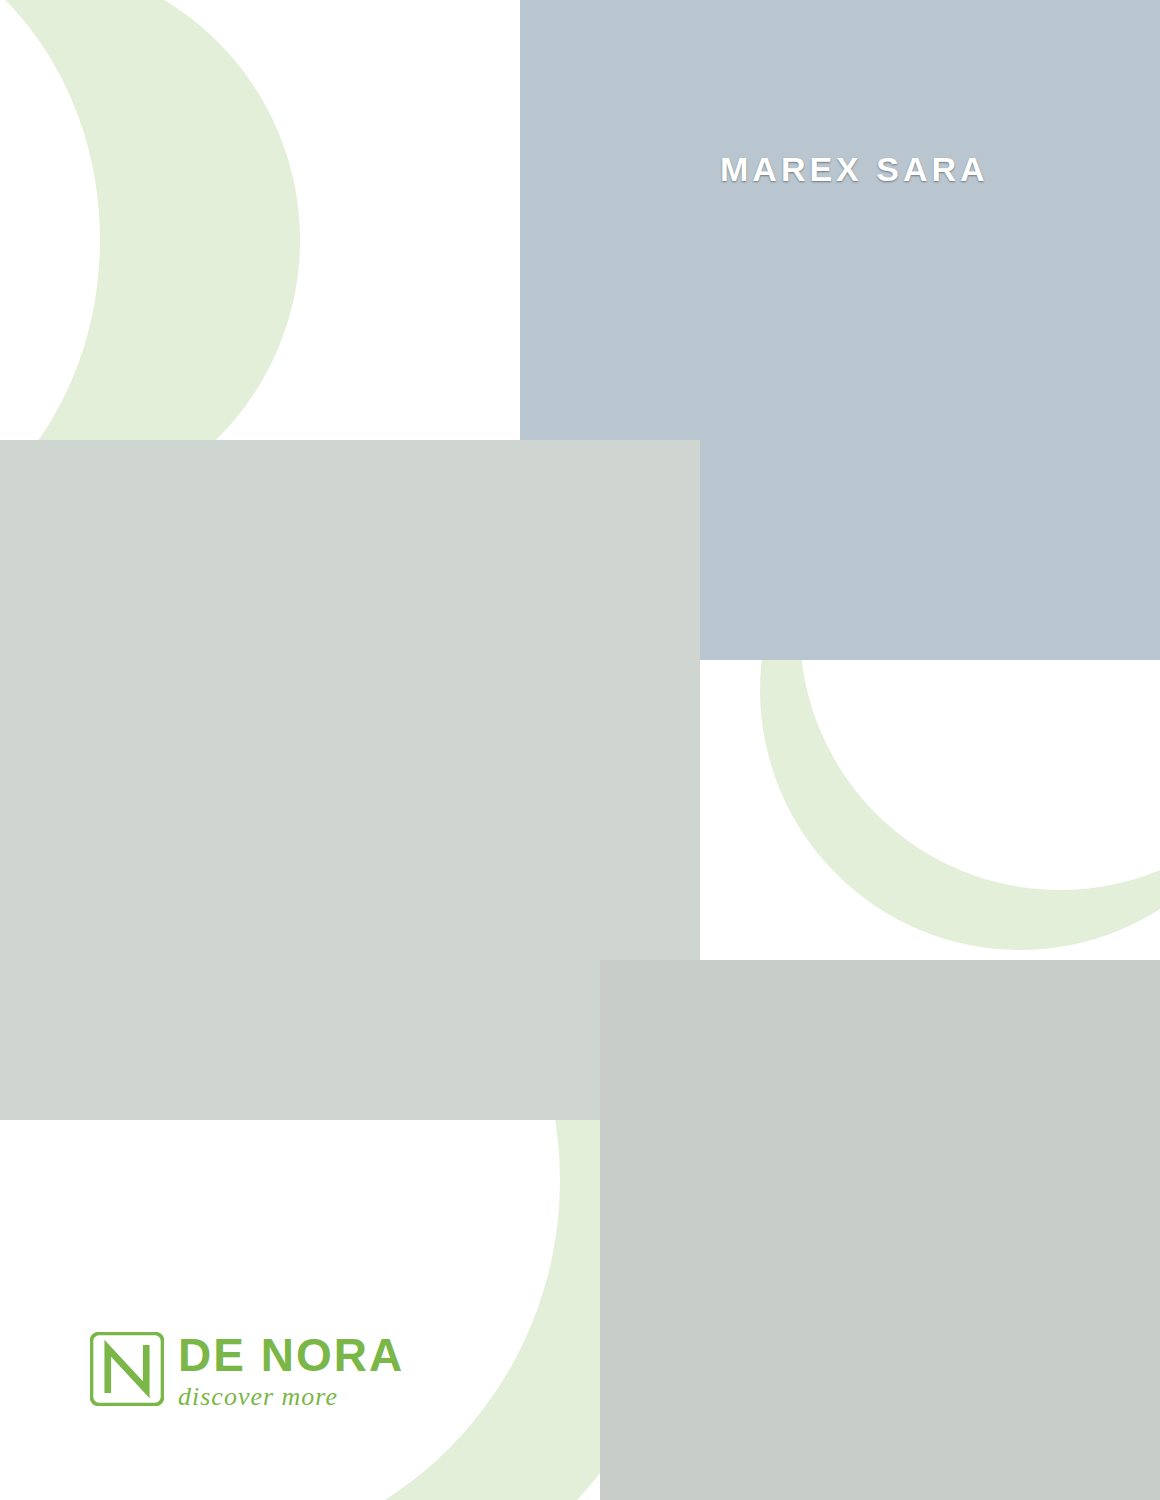MAREX SARA
De Nora logo mark
DE NORA discover more